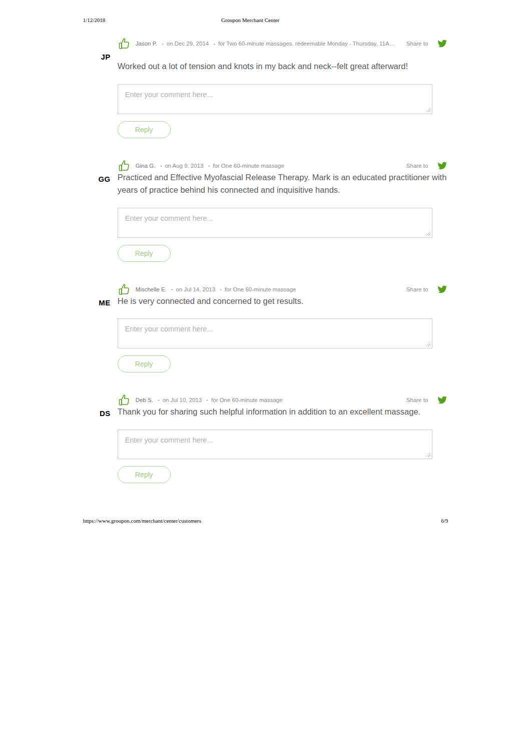1/12/2018 Groupon Merchant Center
JP
Jason P. •on Dec 29, 2014 •for Two 60-minute massages, redeemable Monday - Thursday, 11AM - 4PM Share to
Worked out a lot of tension and knots in my back and neck--felt great afterward!
Enter your comment here...
Reply
GG
Gina G. •on Aug 9, 2013 •for One 60-minute massage Share to
Practiced and Effective Myofascial Release Therapy. Mark is an educated practitioner with years of practice behind his connected and inquisitive hands.
Enter your comment here...
Reply
ME
Mischelle E. •on Jul 14, 2013 •for One 60-minute massage Share to
He is very connected and concerned to get results.
Enter your comment here...
Reply
DS
Deb S. •on Jul 10, 2013 •for One 60-minute massage Share to
Thank you for sharing such helpful information in addition to an excellent massage.
Enter your comment here...
Reply
https://www.groupon.com/merchant/center/customers 6/9